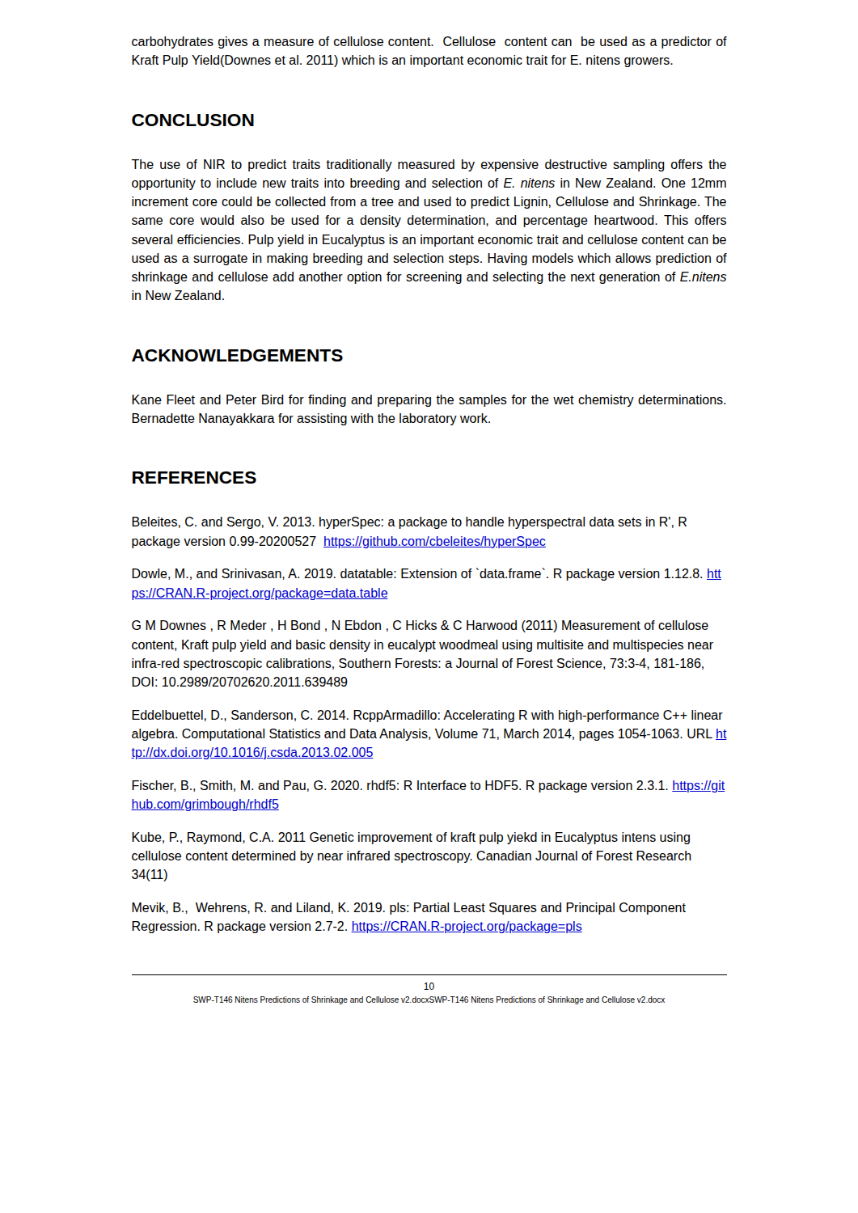carbohydrates gives a measure of cellulose content. Cellulose content can be used as a predictor of Kraft Pulp Yield(Downes et al. 2011) which is an important economic trait for E. nitens growers.
CONCLUSION
The use of NIR to predict traits traditionally measured by expensive destructive sampling offers the opportunity to include new traits into breeding and selection of E. nitens in New Zealand. One 12mm increment core could be collected from a tree and used to predict Lignin, Cellulose and Shrinkage. The same core would also be used for a density determination, and percentage heartwood. This offers several efficiencies. Pulp yield in Eucalyptus is an important economic trait and cellulose content can be used as a surrogate in making breeding and selection steps. Having models which allows prediction of shrinkage and cellulose add another option for screening and selecting the next generation of E.nitens in New Zealand.
ACKNOWLEDGEMENTS
Kane Fleet and Peter Bird for finding and preparing the samples for the wet chemistry determinations. Bernadette Nanayakkara for assisting with the laboratory work.
REFERENCES
Beleites, C. and Sergo, V. 2013. hyperSpec: a package to handle hyperspectral data sets in R', R package version 0.99-20200527 https://github.com/cbeleites/hyperSpec
Dowle, M., and Srinivasan, A. 2019. datatable: Extension of `data.frame`. R package version 1.12.8. https://CRAN.R-project.org/package=data.table
G M Downes , R Meder , H Bond , N Ebdon , C Hicks & C Harwood (2011) Measurement of cellulose content, Kraft pulp yield and basic density in eucalypt woodmeal using multisite and multispecies near infra-red spectroscopic calibrations, Southern Forests: a Journal of Forest Science, 73:3-4, 181-186, DOI: 10.2989/20702620.2011.639489
Eddelbuettel, D., Sanderson, C. 2014. RcppArmadillo: Accelerating R with high-performance C++ linear algebra. Computational Statistics and Data Analysis, Volume 71, March 2014, pages 1054-1063. URL http://dx.doi.org/10.1016/j.csda.2013.02.005
Fischer, B., Smith, M. and Pau, G. 2020. rhdf5: R Interface to HDF5. R package version 2.3.1. https://github.com/grimbough/rhdf5
Kube, P., Raymond, C.A. 2011 Genetic improvement of kraft pulp yiekd in Eucalyptus intens using cellulose content determined by near infrared spectroscopy. Canadian Journal of Forest Research 34(11)
Mevik, B., Wehrens, R. and Liland, K. 2019. pls: Partial Least Squares and Principal Component Regression. R package version 2.7-2. https://CRAN.R-project.org/package=pls
10
SWP-T146 Nitens Predictions of Shrinkage and Cellulose v2.docxSWP-T146 Nitens Predictions of Shrinkage and Cellulose v2.docx